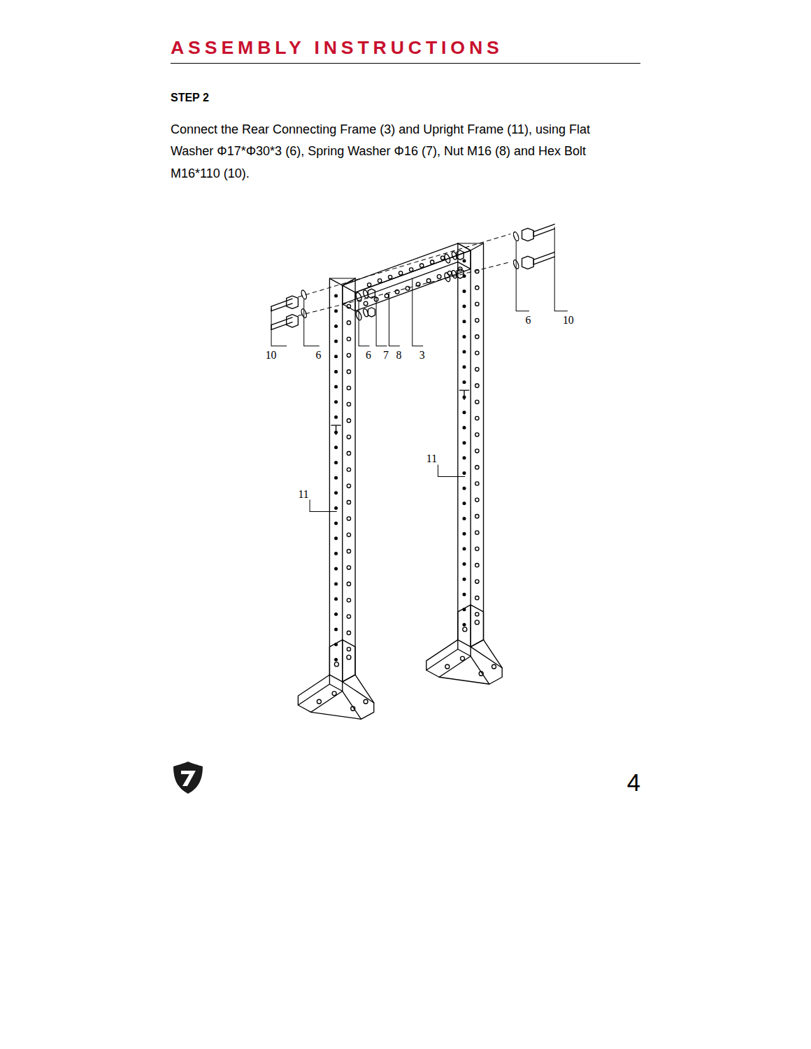Assembly Instructions
STEP 2
Connect the Rear Connecting Frame (3) and Upright Frame (11), using Flat Washer Φ17*Φ30*3 (6), Spring Washer Φ16 (7), Nut M16 (8) and Hex Bolt M16*110 (10).
10 6 6 7 8 3 6 10 11 11
4